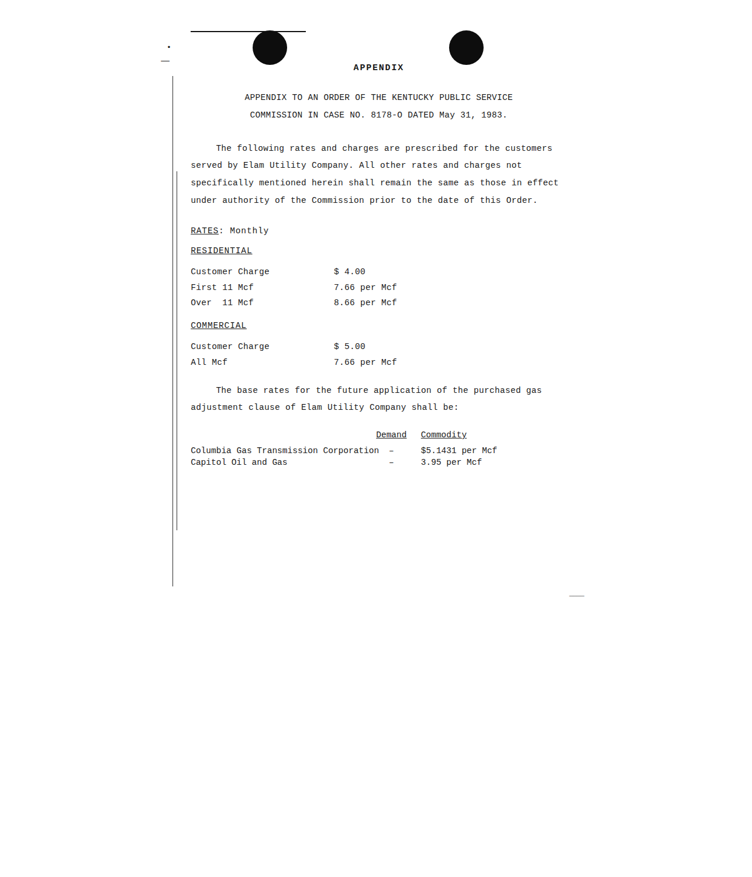•
——
APPENDIX
APPENDIX TO AN ORDER OF THE KENTUCKY PUBLIC SERVICE
COMMISSION IN CASE NO. 8178-O DATED May 31, 1983.
The following rates and charges are prescribed for the customers served by Elam Utility Company. All other rates and charges not specifically mentioned herein shall remain the same as those in effect under authority of the Commission prior to the date of this Order.
RATES: Monthly
RESIDENTIAL
| Customer Charge | $ 4.00 |
| First 11 Mcf | 7.66 per Mcf |
| Over 11 Mcf | 8.66 per Mcf |
COMMERCIAL
| Customer Charge | $ 5.00 |
| All Mcf | 7.66 per Mcf |
The base rates for the future application of the purchased gas adjustment clause of Elam Utility Company shall be:
Demand
Commodity
Columbia Gas Transmission Corporation
Capitol Oil and Gas
–
–
$5.1431 per Mcf
3.95 per Mcf
————